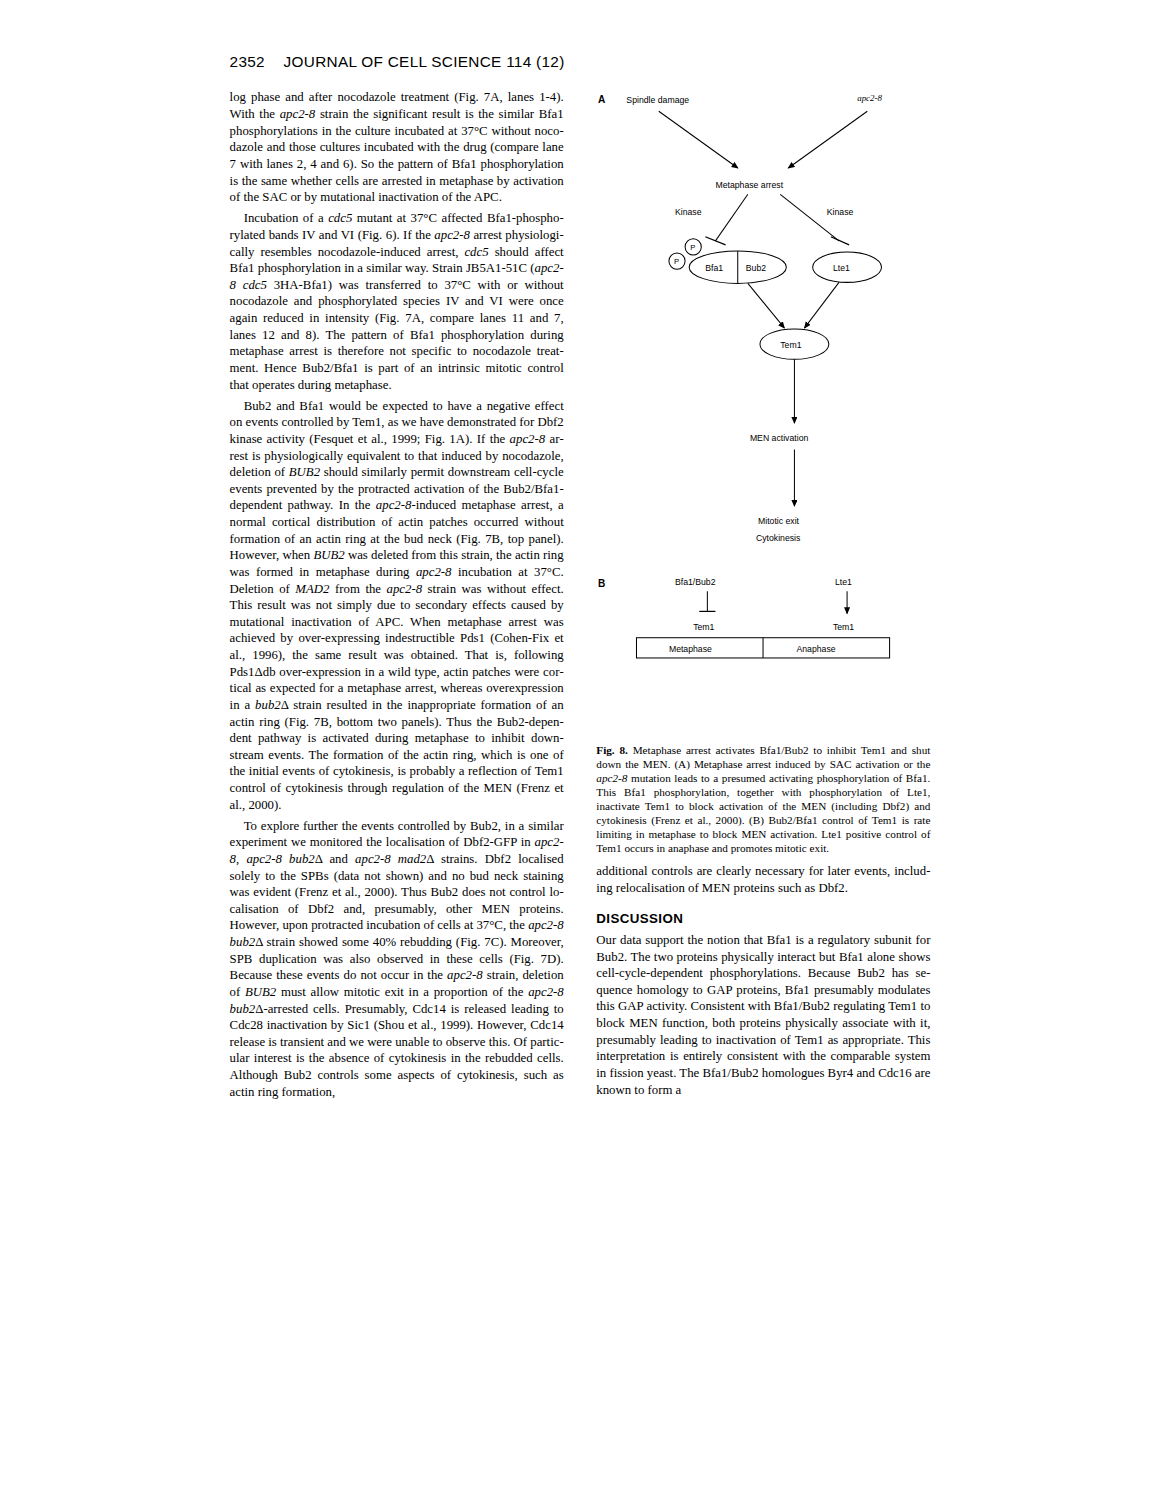2352 JOURNAL OF CELL SCIENCE 114 (12)
log phase and after nocodazole treatment (Fig. 7A, lanes 1-4). With the apc2-8 strain the significant result is the similar Bfa1 phosphorylations in the culture incubated at 37°C without nocodazole and those cultures incubated with the drug (compare lane 7 with lanes 2, 4 and 6). So the pattern of Bfa1 phosphorylation is the same whether cells are arrested in metaphase by activation of the SAC or by mutational inactivation of the APC.
Incubation of a cdc5 mutant at 37°C affected Bfa1-phosphorylated bands IV and VI (Fig. 6). If the apc2-8 arrest physiologically resembles nocodazole-induced arrest, cdc5 should affect Bfa1 phosphorylation in a similar way. Strain JB5A1-51C (apc2-8 cdc5 3HA-Bfa1) was transferred to 37°C with or without nocodazole and phosphorylated species IV and VI were once again reduced in intensity (Fig. 7A, compare lanes 11 and 7, lanes 12 and 8). The pattern of Bfa1 phosphorylation during metaphase arrest is therefore not specific to nocodazole treatment. Hence Bub2/Bfa1 is part of an intrinsic mitotic control that operates during metaphase.
Bub2 and Bfa1 would be expected to have a negative effect on events controlled by Tem1, as we have demonstrated for Dbf2 kinase activity (Fesquet et al., 1999; Fig. 1A). If the apc2-8 arrest is physiologically equivalent to that induced by nocodazole, deletion of BUB2 should similarly permit downstream cell-cycle events prevented by the protracted activation of the Bub2/Bfa1-dependent pathway. In the apc2-8-induced metaphase arrest, a normal cortical distribution of actin patches occurred without formation of an actin ring at the bud neck (Fig. 7B, top panel). However, when BUB2 was deleted from this strain, the actin ring was formed in metaphase during apc2-8 incubation at 37°C. Deletion of MAD2 from the apc2-8 strain was without effect. This result was not simply due to secondary effects caused by mutational inactivation of APC. When metaphase arrest was achieved by over-expressing indestructible Pds1 (Cohen-Fix et al., 1996), the same result was obtained. That is, following Pds1Δdb over-expression in a wild type, actin patches were cortical as expected for a metaphase arrest, whereas overexpression in a bub2 Δ strain resulted in the inappropriate formation of an actin ring (Fig. 7B, bottom two panels). Thus the Bub2-dependent pathway is activated during metaphase to inhibit downstream events. The formation of the actin ring, which is one of the initial events of cytokinesis, is probably a reflection of Tem1 control of cytokinesis through regulation of the MEN (Frenz et al., 2000).
To explore further the events controlled by Bub2, in a similar experiment we monitored the localisation of Dbf2-GFP in apc2-8, apc2-8 bub2 Δ and apc2-8 mad2 Δ strains. Dbf2 localised solely to the SPBs (data not shown) and no bud neck staining was evident (Frenz et al., 2000). Thus Bub2 does not control localisation of Dbf2 and, presumably, other MEN proteins. However, upon protracted incubation of cells at 37°C, the apc2-8 bub2 Δ strain showed some 40% rebudding (Fig. 7C). Moreover, SPB duplication was also observed in these cells (Fig. 7D). Because these events do not occur in the apc2-8 strain, deletion of BUB2 must allow mitotic exit in a proportion of the apc2-8 bub2 Δ-arrested cells. Presumably, Cdc14 is released leading to Cdc28 inactivation by Sic1 (Shou et al., 1999). However, Cdc14 release is transient and we were unable to observe this. Of particular interest is the absence of cytokinesis in the rebudded cells. Although Bub2 controls some aspects of cytokinesis, such as actin ring formation,
A Spindle damage apc2-8 Metaphase arrest Kinase Kinase Bfa1 Bub2 P P Lte1 Tem1 MEN activation Mitotic exit Cytokinesis B Bfa1/Bub2 Lte1 Tem1 Tem1 Metaphase Anaphase
Fig. 8. Metaphase arrest activates Bfa1/Bub2 to inhibit Tem1 and shut down the MEN. (A) Metaphase arrest induced by SAC activation or the apc2-8 mutation leads to a presumed activating phosphorylation of Bfa1. This Bfa1 phosphorylation, together with phosphorylation of Lte1, inactivate Tem1 to block activation of the MEN (including Dbf2) and cytokinesis (Frenz et al., 2000). (B) Bub2/Bfa1 control of Tem1 is rate limiting in metaphase to block MEN activation. Lte1 positive control of Tem1 occurs in anaphase and promotes mitotic exit.
additional controls are clearly necessary for later events, including relocalisation of MEN proteins such as Dbf2.
DISCUSSION
Our data support the notion that Bfa1 is a regulatory subunit for Bub2. The two proteins physically interact but Bfa1 alone shows cell-cycle-dependent phosphorylations. Because Bub2 has sequence homology to GAP proteins, Bfa1 presumably modulates this GAP activity. Consistent with Bfa1/Bub2 regulating Tem1 to block MEN function, both proteins physically associate with it, presumably leading to inactivation of Tem1 as appropriate. This interpretation is entirely consistent with the comparable system in fission yeast. The Bfa1/Bub2 homologues Byr4 and Cdc16 are known to form a